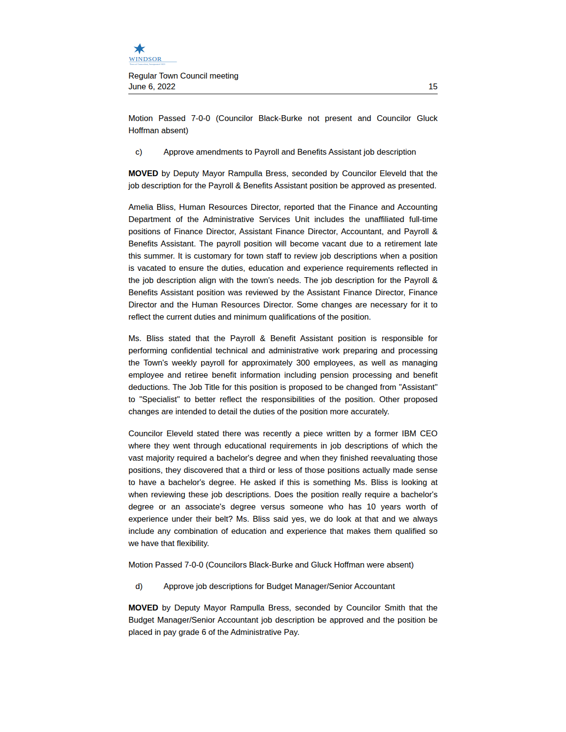WINDSOR Town of Connecticut, Incorporated 1633
Regular Town Council meeting
June 6, 2022 15
Motion Passed 7-0-0 (Councilor Black-Burke not present and Councilor Gluck Hoffman absent)
c) Approve amendments to Payroll and Benefits Assistant job description
MOVED by Deputy Mayor Rampulla Bress, seconded by Councilor Eleveld that the job description for the Payroll & Benefits Assistant position be approved as presented.
Amelia Bliss, Human Resources Director, reported that the Finance and Accounting Department of the Administrative Services Unit includes the unaffiliated full-time positions of Finance Director, Assistant Finance Director, Accountant, and Payroll & Benefits Assistant. The payroll position will become vacant due to a retirement late this summer. It is customary for town staff to review job descriptions when a position is vacated to ensure the duties, education and experience requirements reflected in the job description align with the town's needs. The job description for the Payroll & Benefits Assistant position was reviewed by the Assistant Finance Director, Finance Director and the Human Resources Director. Some changes are necessary for it to reflect the current duties and minimum qualifications of the position.
Ms. Bliss stated that the Payroll & Benefit Assistant position is responsible for performing confidential technical and administrative work preparing and processing the Town's weekly payroll for approximately 300 employees, as well as managing employee and retiree benefit information including pension processing and benefit deductions. The Job Title for this position is proposed to be changed from "Assistant" to "Specialist" to better reflect the responsibilities of the position. Other proposed changes are intended to detail the duties of the position more accurately.
Councilor Eleveld stated there was recently a piece written by a former IBM CEO where they went through educational requirements in job descriptions of which the vast majority required a bachelor's degree and when they finished reevaluating those positions, they discovered that a third or less of those positions actually made sense to have a bachelor's degree. He asked if this is something Ms. Bliss is looking at when reviewing these job descriptions. Does the position really require a bachelor's degree or an associate's degree versus someone who has 10 years worth of experience under their belt? Ms. Bliss said yes, we do look at that and we always include any combination of education and experience that makes them qualified so we have that flexibility.
Motion Passed 7-0-0 (Councilors Black-Burke and Gluck Hoffman were absent)
d) Approve job descriptions for Budget Manager/Senior Accountant
MOVED by Deputy Mayor Rampulla Bress, seconded by Councilor Smith that the Budget Manager/Senior Accountant job description be approved and the position be placed in pay grade 6 of the Administrative Pay.